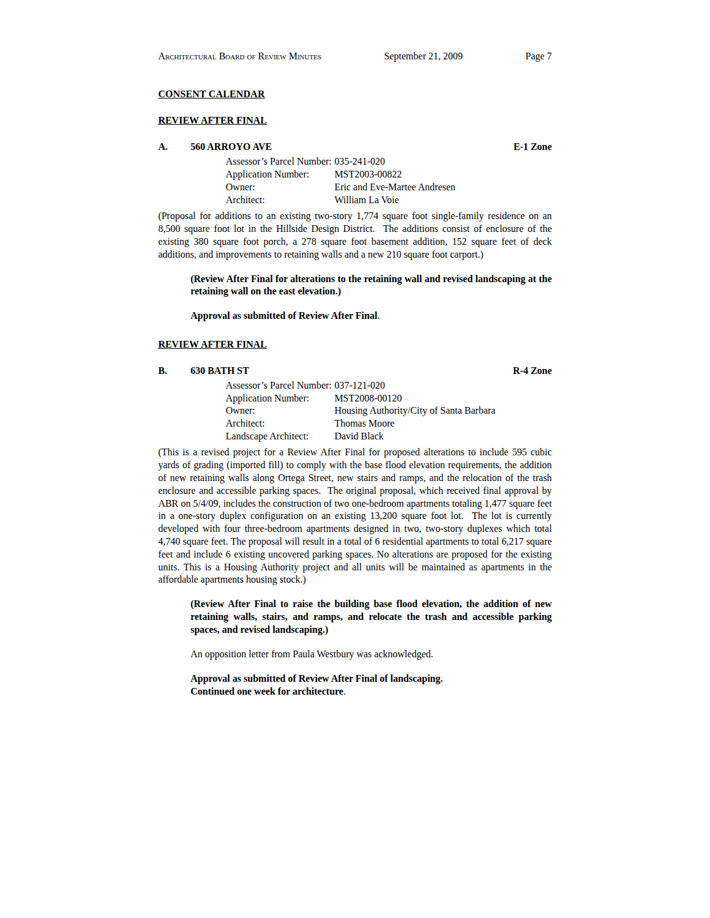Architectural Board of Review Minutes September 21, 2009 Page 7
CONSENT CALENDAR
REVIEW AFTER FINAL
A. 560 ARROYO AVE E-1 Zone
Assessor’s Parcel Number: 035-241-020
Application Number: MST2003-00822
Owner: Eric and Eve-Martee Andresen
Architect: William La Voie
(Proposal for additions to an existing two-story 1,774 square foot single-family residence on an 8,500 square foot lot in the Hillside Design District. The additions consist of enclosure of the existing 380 square foot porch, a 278 square foot basement addition, 152 square feet of deck additions, and improvements to retaining walls and a new 210 square foot carport.)
(Review After Final for alterations to the retaining wall and revised landscaping at the retaining wall on the east elevation.)
Approval as submitted of Review After Final.
REVIEW AFTER FINAL
B. 630 BATH ST R-4 Zone
Assessor’s Parcel Number: 037-121-020
Application Number: MST2008-00120
Owner: Housing Authority/City of Santa Barbara
Architect: Thomas Moore
Landscape Architect: David Black
(This is a revised project for a Review After Final for proposed alterations to include 595 cubic yards of grading (imported fill) to comply with the base flood elevation requirements, the addition of new retaining walls along Ortega Street, new stairs and ramps, and the relocation of the trash enclosure and accessible parking spaces. The original proposal, which received final approval by ABR on 5/4/09, includes the construction of two one-bedroom apartments totaling 1,477 square feet in a one-story duplex configuration on an existing 13,200 square foot lot. The lot is currently developed with four three-bedroom apartments designed in two, two-story duplexes which total 4,740 square feet. The proposal will result in a total of 6 residential apartments to total 6,217 square feet and include 6 existing uncovered parking spaces. No alterations are proposed for the existing units. This is a Housing Authority project and all units will be maintained as apartments in the affordable apartments housing stock.)
(Review After Final to raise the building base flood elevation, the addition of new retaining walls, stairs, and ramps, and relocate the trash and accessible parking spaces, and revised landscaping.)
An opposition letter from Paula Westbury was acknowledged.
Approval as submitted of Review After Final of landscaping.
Continued one week for architecture.